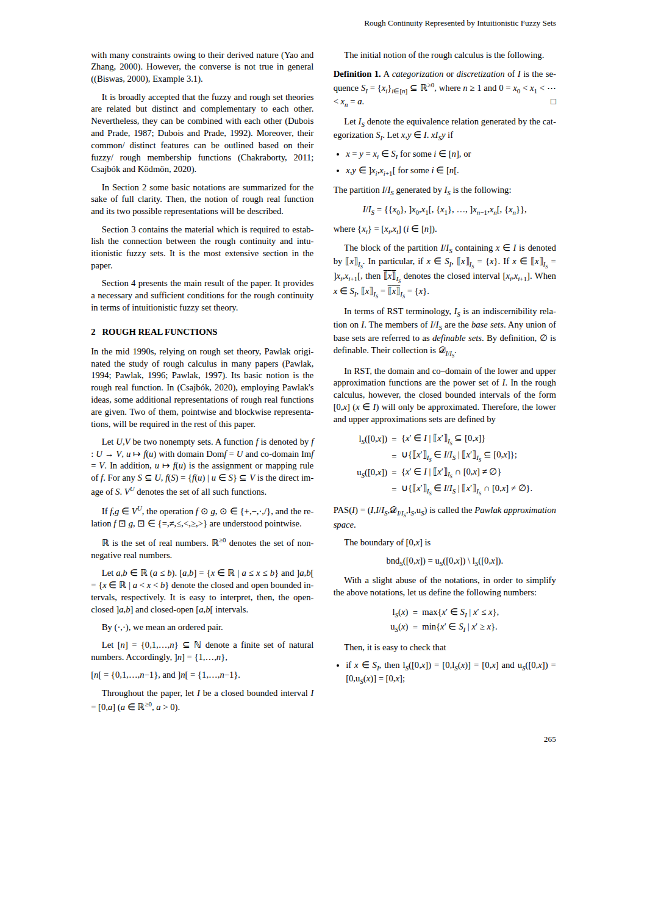Rough Continuity Represented by Intuitionistic Fuzzy Sets
with many constraints owing to their derived nature (Yao and Zhang, 2000). However, the converse is not true in general ((Biswas, 2000), Example 3.1).
It is broadly accepted that the fuzzy and rough set theories are related but distinct and complementary to each other. Nevertheless, they can be combined with each other (Dubois and Prade, 1987; Dubois and Prade, 1992). Moreover, their common/ distinct features can be outlined based on their fuzzy/ rough membership functions (Chakraborty, 2011; Csajbók and Ködmön, 2020).
In Section 2 some basic notations are summarized for the sake of full clarity. Then, the notion of rough real function and its two possible representations will be described.
Section 3 contains the material which is required to establish the connection between the rough continuity and intuitionistic fuzzy sets. It is the most extensive section in the paper.
Section 4 presents the main result of the paper. It provides a necessary and sufficient conditions for the rough continuity in terms of intuitionistic fuzzy set theory.
2 ROUGH REAL FUNCTIONS
In the mid 1990s, relying on rough set theory, Pawlak originated the study of rough calculus in many papers (Pawlak, 1994; Pawlak, 1996; Pawlak, 1997). Its basic notion is the rough real function. In (Csajbók, 2020), employing Pawlak's ideas, some additional representations of rough real functions are given. Two of them, pointwise and blockwise representations, will be required in the rest of this paper.
Let U,V be two nonempty sets. A function f is denoted by f : U → V, u ↦ f(u) with domain Domf = U and co-domain Imf = V. In addition, u ↦ f(u) is the assignment or mapping rule of f. For any S ⊆ U, f(S) = {f(u) | u ∈ S} ⊆ V is the direct image of S. VU denotes the set of all such functions.
If f,g ∈ VU, the operation f ⊙ g, ⊙ ∈ {+,−,·,/}, and the relation f ⊡ g, ⊡ ∈ {=,≠,≤,<,≥,>} are understood pointwise.
ℝ is the set of real numbers. ℝ≥0 denotes the set of nonnegative real numbers.
Let a,b ∈ ℝ (a ≤ b). [a,b] = {x ∈ ℝ | a ≤ x ≤ b} and ]a,b[ = {x ∈ ℝ | a < x < b} denote the closed and open bounded intervals, respectively. It is easy to interpret, then, the open-closed ]a,b] and closed-open [a,b[ intervals.
By (·,·), we mean an ordered pair.
Let [n] = {0,1,…,n} ⊆ ℕ denote a finite set of natural numbers. Accordingly, ]n] = {1,…,n},
[n[ = {0,1,…,n−1}, and ]n[ = {1,…,n−1}.
Throughout the paper, let I be a closed bounded interval I = [0,a] (a ∈ ℝ≥0, a > 0).
The initial notion of the rough calculus is the following.
Definition 1. A categorization or discretization of I is the sequence SI = {xi}i∈[n] ⊆ ℝ≥0, where n ≥ 1 and 0 = x 0 < x 1 < ⋯ < xn = a. □
Let IS denote the equivalence relation generated by the categorization SI. Let x,y ∈ I. xISy if
x = y = xi ∈ SI for some i ∈ [n], or
x,y ∈ ]xi,xi+1[ for some i ∈ [n[.
The partition I/IS generated by IS is the following:
I/IS = {{x 0}, ]x 0,x 1[, {x 1}, …, ]xn−1,xn[, {xn}},
where {xi} = [xi,xi] (i ∈ [n]).
The block of the partition I/IS containing x ∈ I is denoted by ⟦x⟧IS. In particular, if x ∈ SI, ⟦x⟧IS = {x}. If x ∈ ⟦x⟧IS = ]xi,xi+1[, then ⟦x⟧IS denotes the closed interval [xi,xi+1]. When x ∈ SI, ⟦x⟧IS = ⟦x⟧IS = {x}.
In terms of RST terminology, IS is an indiscernibility relation on I. The members of I/IS are the base sets. Any union of base sets are referred to as definable sets. By definition, ∅ is definable. Their collection is 𝒟I/IS.
In RST, the domain and co–domain of the lower and upper approximation functions are the power set of I. In the rough calculus, however, the closed bounded intervals of the form [0,x] (x ∈ I) will only be approximated. Therefore, the lower and upper approximations sets are defined by
| l S ([0, x ]) | = | { x ′ ∈ I / ⟦ x ′⟧ I S ⊆ [0, x ]} |
| | = | ∪{⟦ x ′⟧ I S ∈ I / I S / ⟦ x ′⟧ I S ⊆ [0, x ]}; |
| u S ([0, x ]) | = | { x ′ ∈ I / ⟦ x ′⟧ I S ∩ [0, x ] ≠ ∅} |
| | = | ∪{⟦ x ′⟧ I S ∈ I / I S / ⟦ x ′⟧ I S ∩ [0, x ] ≠ ∅}. |
PAS(I) = (I,I/IS,𝒟I/IS,lS,uS) is called the Pawlak approximation space.
The boundary of [0,x] is
bndS([0,x]) = uS([0,x]) \ lS([0,x]).
With a slight abuse of the notations, in order to simplify the above notations, let us define the following numbers:
| l S ( x ) | = | max{ x ′ ∈ S I / x ′ ≤ x }, |
| u S ( x ) | = | min{ x ′ ∈ S I / x ′ ≥ x }. |
Then, it is easy to check that
if x ∈ SI, then lS([0,x]) = [0,lS(x)] = [0,x] and uS([0,x]) = [0,uS(x)] = [0,x];
265